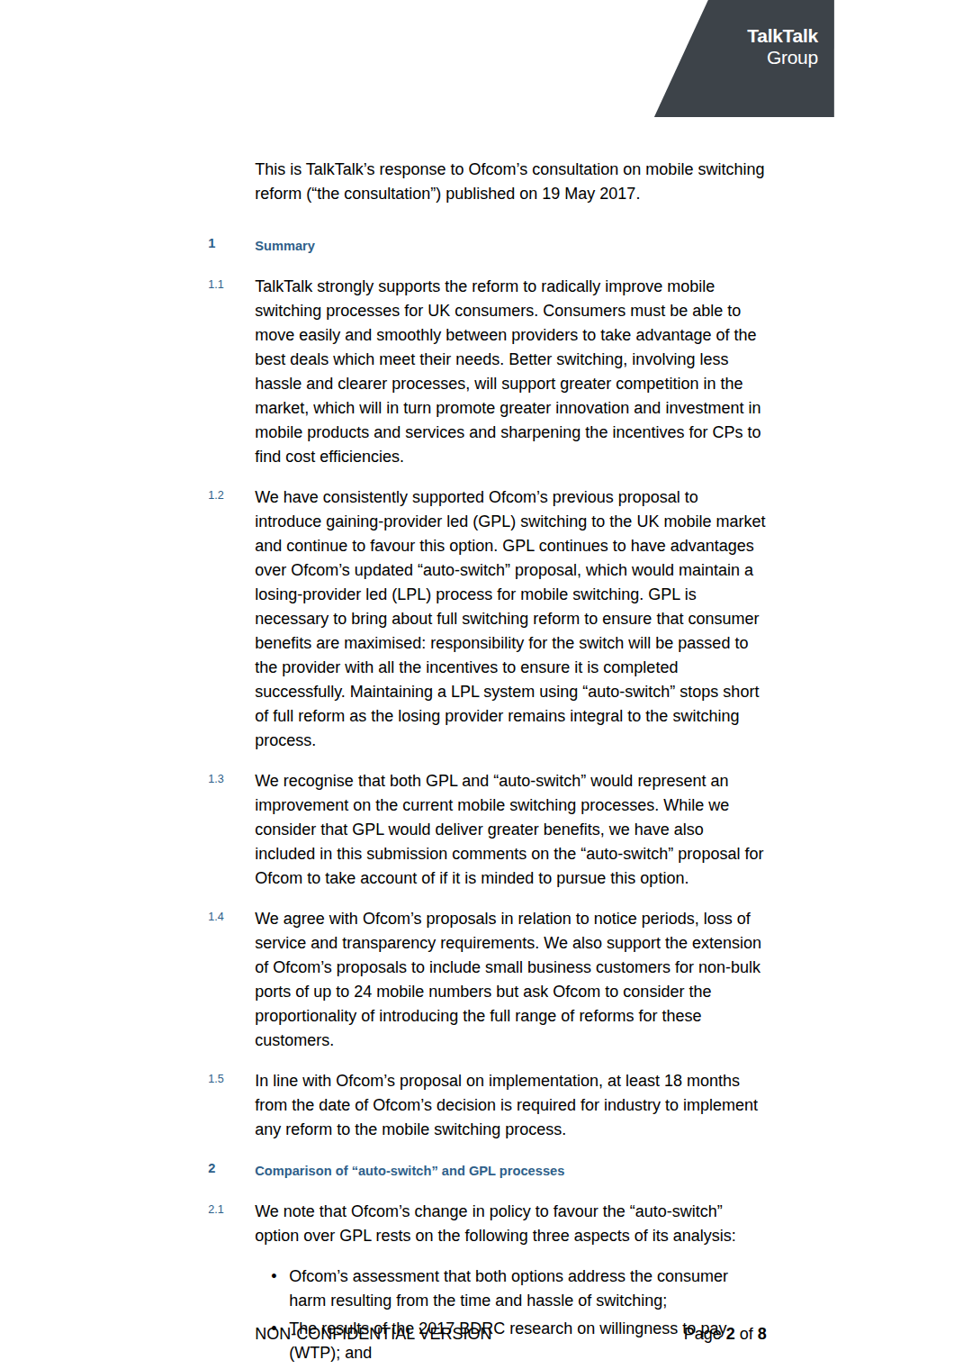TalkTalk
Group
This is TalkTalk’s response to Ofcom’s consultation on mobile switching reform (“the consultation”) published on 19 May 2017.
1 Summary
1.1 TalkTalk strongly supports the reform to radically improve mobile switching processes for UK consumers. Consumers must be able to move easily and smoothly between providers to take advantage of the best deals which meet their needs. Better switching, involving less hassle and clearer processes, will support greater competition in the market, which will in turn promote greater innovation and investment in mobile products and services and sharpening the incentives for CPs to find cost efficiencies.
1.2 We have consistently supported Ofcom’s previous proposal to introduce gaining-provider led (GPL) switching to the UK mobile market and continue to favour this option. GPL continues to have advantages over Ofcom’s updated “auto-switch” proposal, which would maintain a losing-provider led (LPL) process for mobile switching. GPL is necessary to bring about full switching reform to ensure that consumer benefits are maximised: responsibility for the switch will be passed to the provider with all the incentives to ensure it is completed successfully. Maintaining a LPL system using “auto-switch” stops short of full reform as the losing provider remains integral to the switching process.
1.3 We recognise that both GPL and “auto-switch” would represent an improvement on the current mobile switching processes. While we consider that GPL would deliver greater benefits, we have also included in this submission comments on the “auto-switch” proposal for Ofcom to take account of if it is minded to pursue this option.
1.4 We agree with Ofcom’s proposals in relation to notice periods, loss of service and transparency requirements. We also support the extension of Ofcom’s proposals to include small business customers for non-bulk ports of up to 24 mobile numbers but ask Ofcom to consider the proportionality of introducing the full range of reforms for these customers.
1.5 In line with Ofcom’s proposal on implementation, at least 18 months from the date of Ofcom’s decision is required for industry to implement any reform to the mobile switching process.
2 Comparison of “auto-switch” and GPL processes
2.1 We note that Ofcom’s change in policy to favour the “auto-switch” option over GPL rests on the following three aspects of its analysis:
Ofcom’s assessment that both options address the consumer harm resulting from the time and hassle of switching;
The results of the 2017 BDRC research on willingness to pay (WTP); and
NON-CONFIDENTIAL VERSION Page 2 of 8